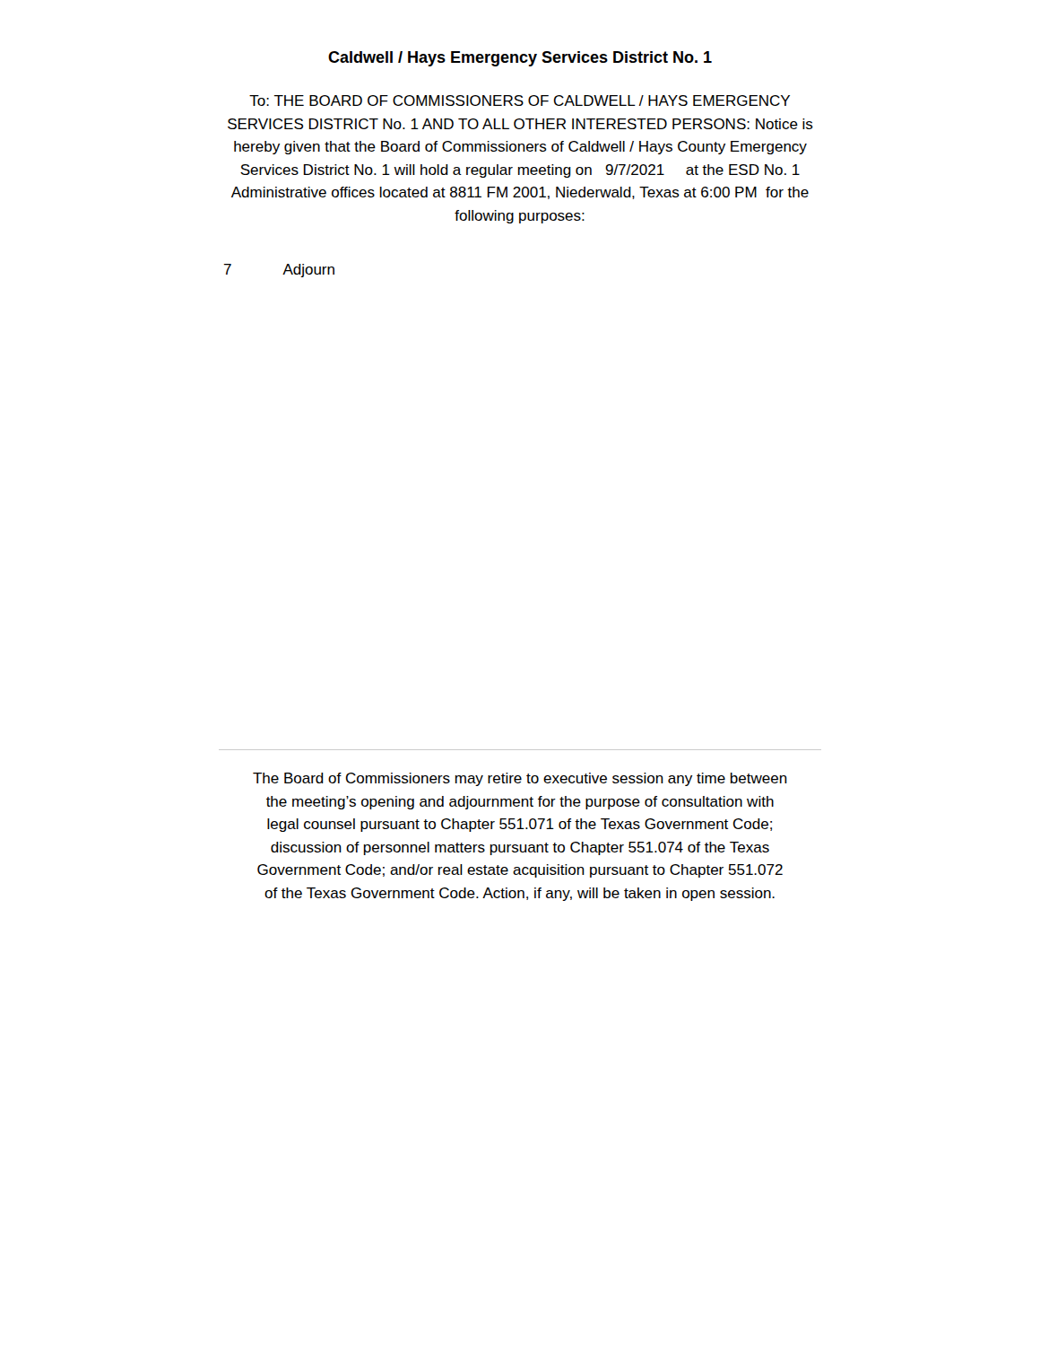Caldwell / Hays Emergency Services District No. 1
To: THE BOARD OF COMMISSIONERS OF CALDWELL / HAYS EMERGENCY SERVICES DISTRICT No. 1 AND TO ALL OTHER INTERESTED PERSONS: Notice is hereby given that the Board of Commissioners of Caldwell / Hays County Emergency Services District No. 1 will hold a regular meeting on 9/7/2021 at the ESD No. 1 Administrative offices located at 8811 FM 2001, Niederwald, Texas at 6:00 PM for the following purposes:
7 Adjourn
The Board of Commissioners may retire to executive session any time between the meeting’s opening and adjournment for the purpose of consultation with legal counsel pursuant to Chapter 551.071 of the Texas Government Code; discussion of personnel matters pursuant to Chapter 551.074 of the Texas Government Code; and/or real estate acquisition pursuant to Chapter 551.072 of the Texas Government Code. Action, if any, will be taken in open session.